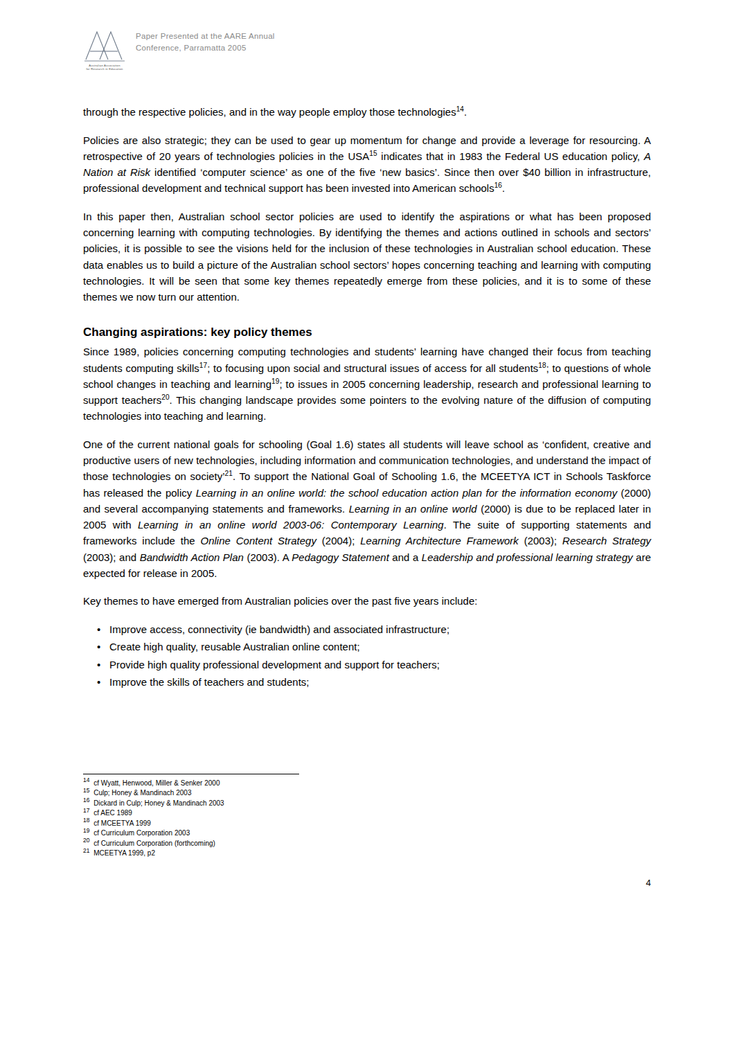Australian Association
for Research in Education
Paper Presented at the AARE Annual
Conference, Parramatta 2005
through the respective policies, and in the way people employ those technologies14.
Policies are also strategic; they can be used to gear up momentum for change and provide a leverage for resourcing. A retrospective of 20 years of technologies policies in the USA15 indicates that in 1983 the Federal US education policy, A Nation at Risk identified ‘computer science’ as one of the five ‘new basics’. Since then over $40 billion in infrastructure, professional development and technical support has been invested into American schools16.
In this paper then, Australian school sector policies are used to identify the aspirations or what has been proposed concerning learning with computing technologies. By identifying the themes and actions outlined in schools and sectors’ policies, it is possible to see the visions held for the inclusion of these technologies in Australian school education. These data enables us to build a picture of the Australian school sectors’ hopes concerning teaching and learning with computing technologies. It will be seen that some key themes repeatedly emerge from these policies, and it is to some of these themes we now turn our attention.
Changing aspirations: key policy themes
Since 1989, policies concerning computing technologies and students’ learning have changed their focus from teaching students computing skills17; to focusing upon social and structural issues of access for all students18; to questions of whole school changes in teaching and learning19; to issues in 2005 concerning leadership, research and professional learning to support teachers20. This changing landscape provides some pointers to the evolving nature of the diffusion of computing technologies into teaching and learning.
One of the current national goals for schooling (Goal 1.6) states all students will leave school as ‘confident, creative and productive users of new technologies, including information and communication technologies, and understand the impact of those technologies on society’21. To support the National Goal of Schooling 1.6, the MCEETYA ICT in Schools Taskforce has released the policy Learning in an online world: the school education action plan for the information economy (2000) and several accompanying statements and frameworks. Learning in an online world (2000) is due to be replaced later in 2005 with Learning in an online world 2003-06: Contemporary Learning. The suite of supporting statements and frameworks include the Online Content Strategy (2004); Learning Architecture Framework (2003); Research Strategy (2003); and Bandwidth Action Plan (2003). A Pedagogy Statement and a Leadership and professional learning strategy are expected for release in 2005.
Key themes to have emerged from Australian policies over the past five years include:
Improve access, connectivity (ie bandwidth) and associated infrastructure;
Create high quality, reusable Australian online content;
Provide high quality professional development and support for teachers;
Improve the skills of teachers and students;
14 cf Wyatt, Henwood, Miller & Senker 2000
15 Culp; Honey & Mandinach 2003
16 Dickard in Culp; Honey & Mandinach 2003
17 cf AEC 1989
18 cf MCEETYA 1999
19 cf Curriculum Corporation 2003
20 cf Curriculum Corporation (forthcoming)
21 MCEETYA 1999, p2
4